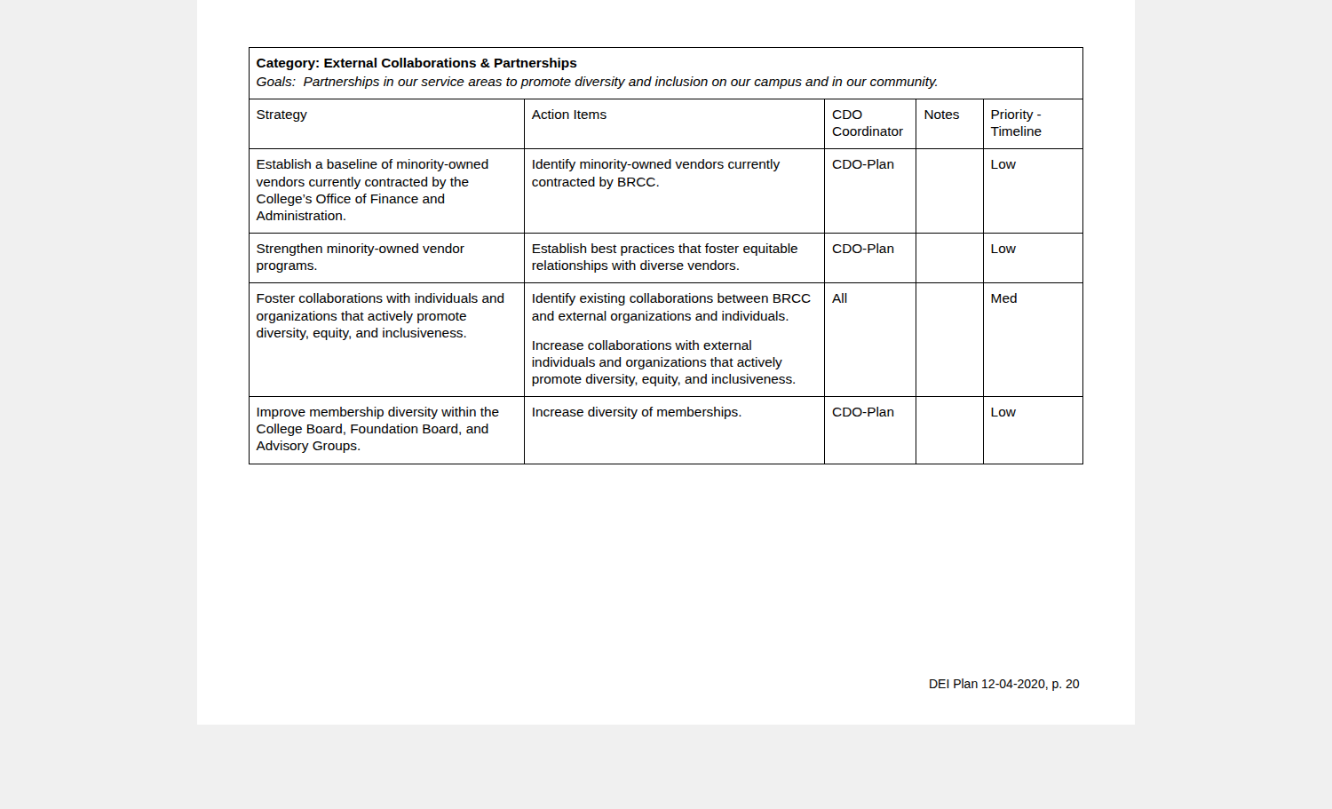| Category: External Collaborations & Partnerships Goals: Partnerships in our service areas to promote diversity and inclusion on our campus and in our community. |
| Strategy | Action Items | CDO Coordinator | Notes | Priority - Timeline |
| Establish a baseline of minority-owned vendors currently contracted by the College’s Office of Finance and Administration. | Identify minority-owned vendors currently contracted by BRCC. | CDO-Plan | | Low |
| Strengthen minority-owned vendor programs. | Establish best practices that foster equitable relationships with diverse vendors. | CDO-Plan | | Low |
| Foster collaborations with individuals and organizations that actively promote diversity, equity, and inclusiveness. | Identify existing collaborations between BRCC and external organizations and individuals. Increase collaborations with external individuals and organizations that actively promote diversity, equity, and inclusiveness. | All | | Med |
| Improve membership diversity within the College Board, Foundation Board, and Advisory Groups. | Increase diversity of memberships. | CDO-Plan | | Low |
DEI Plan 12-04-2020, p. 20